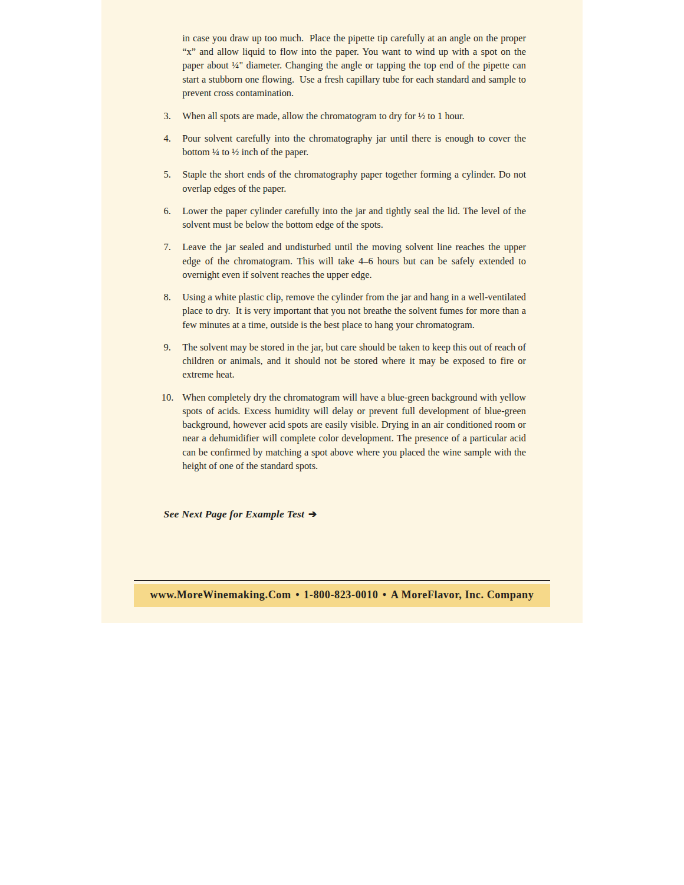in case you draw up too much. Place the pipette tip carefully at an angle on the proper “x” and allow liquid to flow into the paper. You want to wind up with a spot on the paper about ¼" diameter. Changing the angle or tapping the top end of the pipette can start a stubborn one flowing. Use a fresh capillary tube for each standard and sample to prevent cross contamination.
When all spots are made, allow the chromatogram to dry for ½ to 1 hour.
Pour solvent carefully into the chromatography jar until there is enough to cover the bottom ¼ to ½ inch of the paper.
Staple the short ends of the chromatography paper together forming a cylinder. Do not overlap edges of the paper.
Lower the paper cylinder carefully into the jar and tightly seal the lid. The level of the solvent must be below the bottom edge of the spots.
Leave the jar sealed and undisturbed until the moving solvent line reaches the upper edge of the chromatogram. This will take 4–6 hours but can be safely extended to overnight even if solvent reaches the upper edge.
Using a white plastic clip, remove the cylinder from the jar and hang in a well-ventilated place to dry. It is very important that you not breathe the solvent fumes for more than a few minutes at a time, outside is the best place to hang your chromatogram.
The solvent may be stored in the jar, but care should be taken to keep this out of reach of children or animals, and it should not be stored where it may be exposed to fire or extreme heat.
When completely dry the chromatogram will have a blue-green background with yellow spots of acids. Excess humidity will delay or prevent full development of blue-green background, however acid spots are easily visible. Drying in an air conditioned room or near a dehumidifier will complete color development. The presence of a particular acid can be confirmed by matching a spot above where you placed the wine sample with the height of one of the standard spots.
See Next Page for Example Test ➔
www.MoreWinemaking.Com • 1-800-823-0010 • A MoreFlavor, Inc. Company